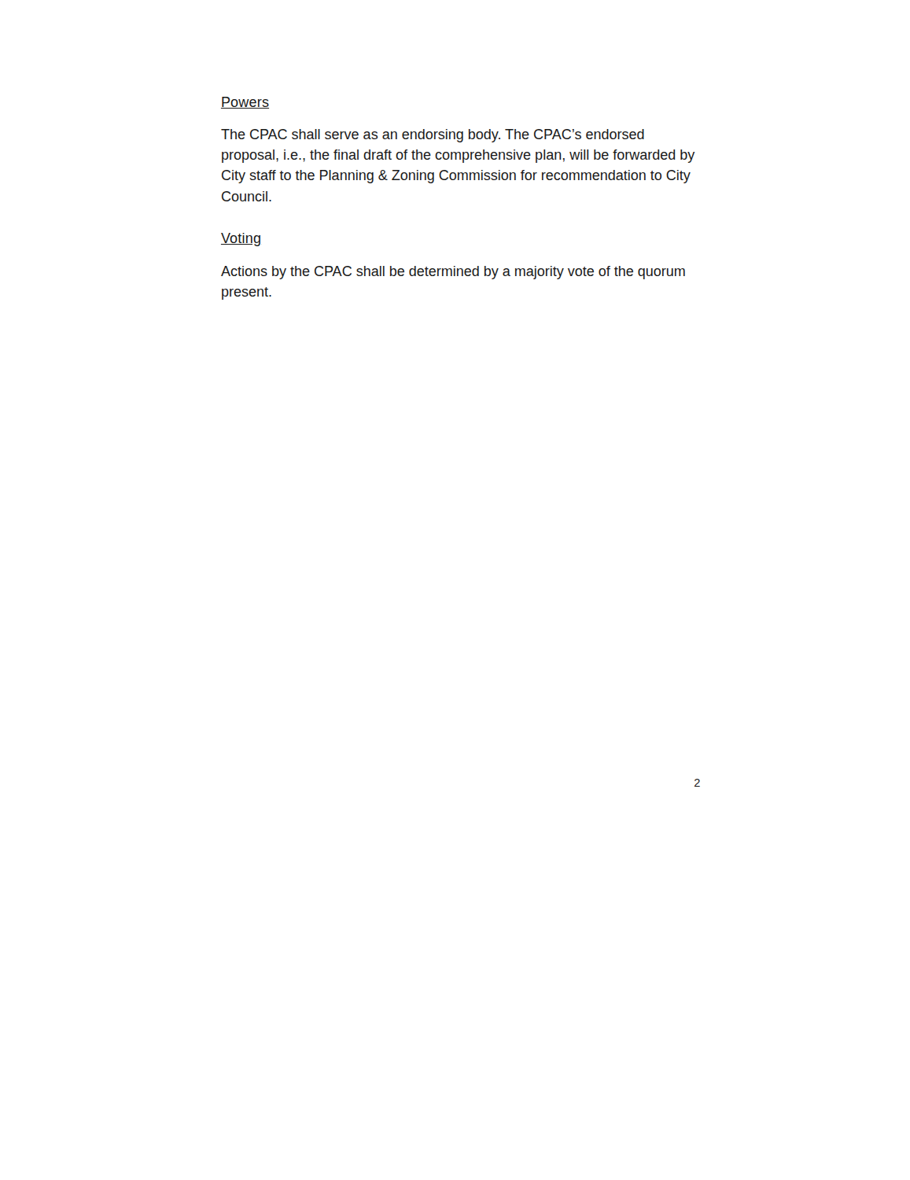Powers
The CPAC shall serve as an endorsing body. The CPAC’s endorsed proposal, i.e., the final draft of the comprehensive plan, will be forwarded by City staff to the Planning & Zoning Commission for recommendation to City Council.
Voting
Actions by the CPAC shall be determined by a majority vote of the quorum present.
2